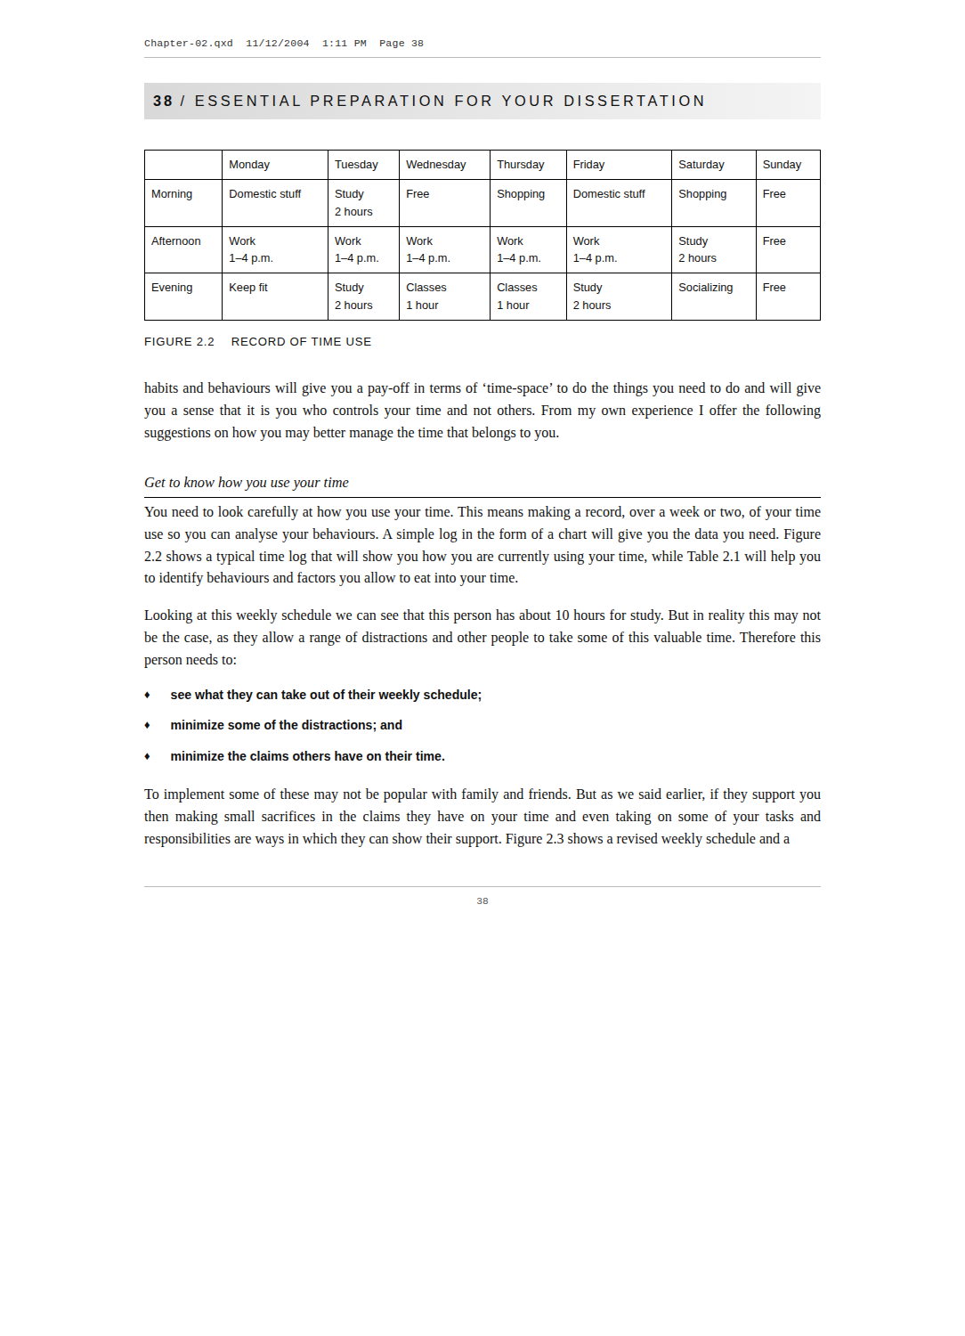Chapter-02.qxd 11/12/2004 1:11 PM Page 38
38/ ESSENTIAL PREPARATION FOR YOUR DISSERTATION
| | Monday | Tuesday | Wednesday | Thursday | Friday | Saturday | Sunday |
| --- | --- | --- | --- | --- | --- | --- | --- |
| Morning | Domestic stuff | Study 2 hours | Free | Shopping | Domestic stuff | Shopping | Free |
| Afternoon | Work 1–4 p.m. | Work 1–4 p.m. | Work 1–4 p.m. | Work 1–4 p.m. | Work 1–4 p.m. | Study 2 hours | Free |
| Evening | Keep fit | Study 2 hours | Classes 1 hour | Classes 1 hour | Study 2 hours | Socializing | Free |
FIGURE 2.2 RECORD OF TIME USE
habits and behaviours will give you a pay-off in terms of ‘time-space’ to do the things you need to do and will give you a sense that it is you who controls your time and not others. From my own experience I offer the following suggestions on how you may better manage the time that belongs to you.
Get to know how you use your time
You need to look carefully at how you use your time. This means making a record, over a week or two, of your time use so you can analyse your behaviours. A simple log in the form of a chart will give you the data you need. Figure 2.2 shows a typical time log that will show you how you are currently using your time, while Table 2.1 will help you to identify behaviours and factors you allow to eat into your time.
Looking at this weekly schedule we can see that this person has about 10 hours for study. But in reality this may not be the case, as they allow a range of distractions and other people to take some of this valuable time. Therefore this person needs to:
see what they can take out of their weekly schedule;
minimize some of the distractions; and
minimize the claims others have on their time.
To implement some of these may not be popular with family and friends. But as we said earlier, if they support you then making small sacrifices in the claims they have on your time and even taking on some of your tasks and responsibilities are ways in which they can show their support. Figure 2.3 shows a revised weekly schedule and a
38